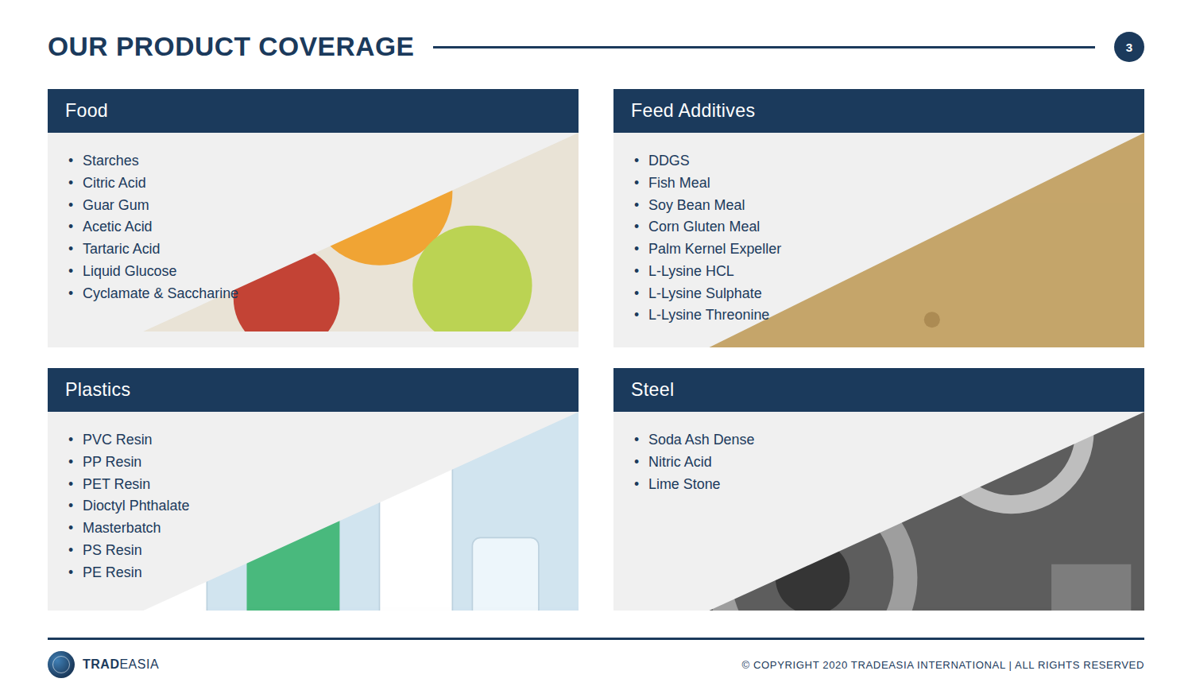Our Product Coverage
3
Food
Starches
Citric Acid
Guar Gum
Acetic Acid
Tartaric Acid
Liquid Glucose
Cyclamate & Saccharine
Feed Additives
DDGS
Fish Meal
Soy Bean Meal
Corn Gluten Meal
Palm Kernel Expeller
L-Lysine HCL
L-Lysine Sulphate
L-Lysine Threonine
Plastics
PVC Resin
PP Resin
PET Resin
Dioctyl Phthalate
Masterbatch
PS Resin
PE Resin
Steel
Soda Ash Dense
Nitric Acid
Lime Stone
TRADEASIA
© Copyright 2020 Tradeasia International | All Rights Reserved